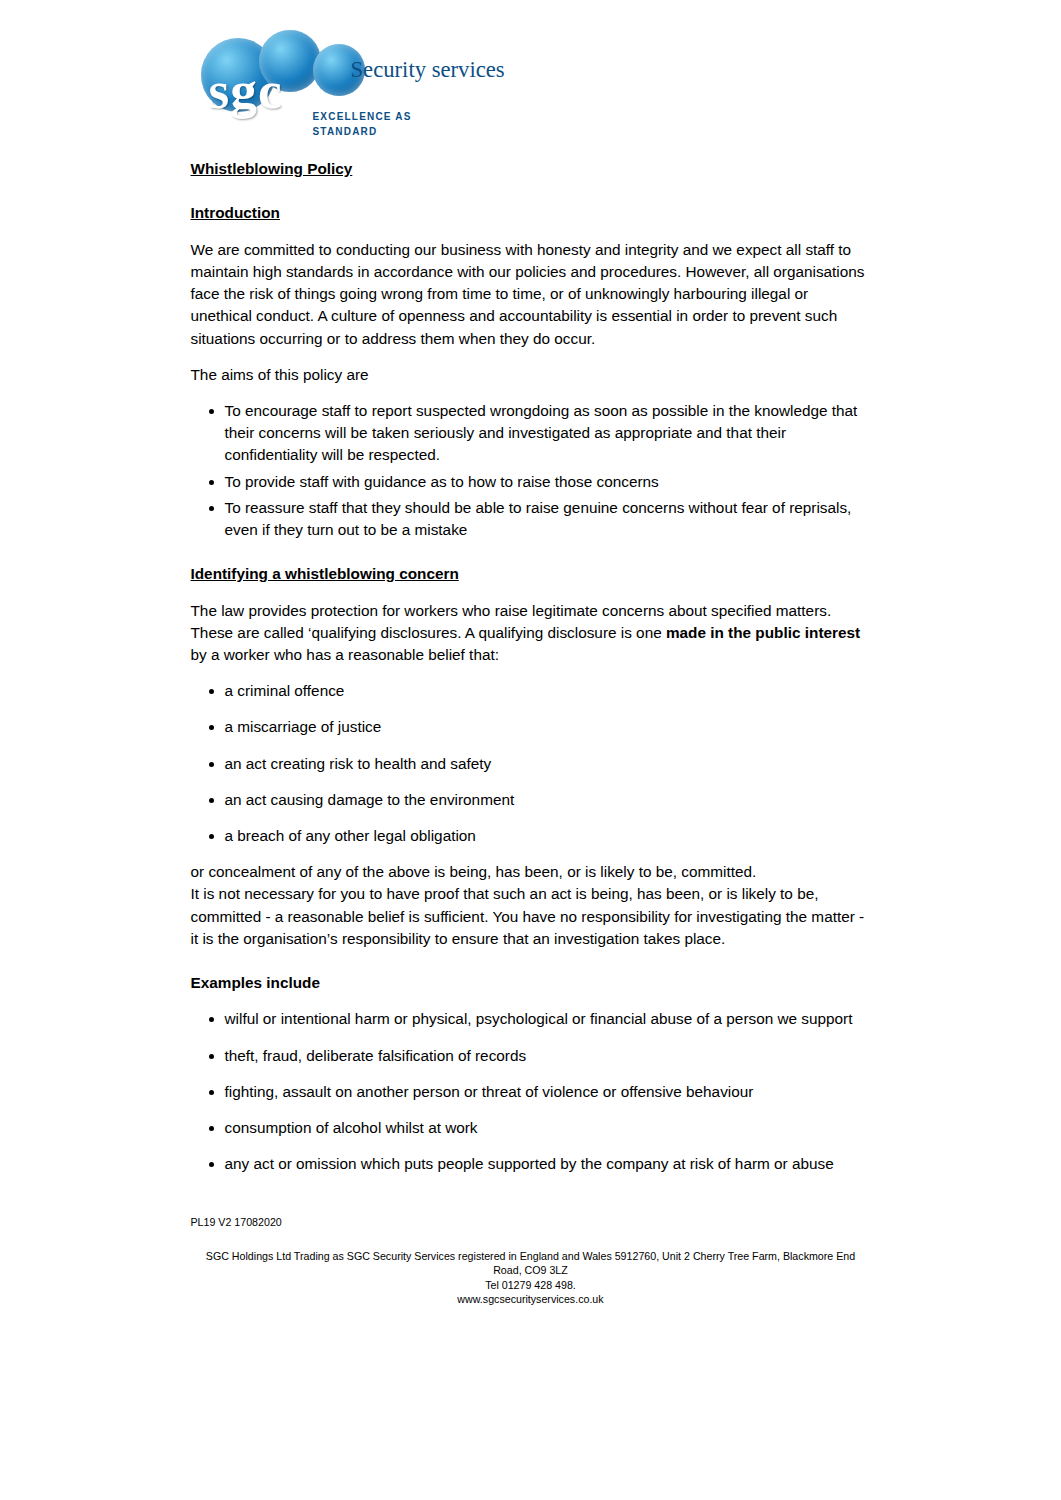sgc
Security services
EXCELLENCE AS STANDARD
Whistleblowing Policy
Introduction
We are committed to conducting our business with honesty and integrity and we expect all staff to maintain high standards in accordance with our policies and procedures. However, all organisations face the risk of things going wrong from time to time, or of unknowingly harbouring illegal or unethical conduct. A culture of openness and accountability is essential in order to prevent such situations occurring or to address them when they do occur.
The aims of this policy are
To encourage staff to report suspected wrongdoing as soon as possible in the knowledge that their concerns will be taken seriously and investigated as appropriate and that their confidentiality will be respected.
To provide staff with guidance as to how to raise those concerns
To reassure staff that they should be able to raise genuine concerns without fear of reprisals, even if they turn out to be a mistake
Identifying a whistleblowing concern
The law provides protection for workers who raise legitimate concerns about specified matters. These are called ‘qualifying disclosures. A qualifying disclosure is one made in the public interest by a worker who has a reasonable belief that:
a criminal offence
a miscarriage of justice
an act creating risk to health and safety
an act causing damage to the environment
a breach of any other legal obligation
or concealment of any of the above is being, has been, or is likely to be, committed.
It is not necessary for you to have proof that such an act is being, has been, or is likely to be, committed - a reasonable belief is sufficient. You have no responsibility for investigating the matter - it is the organisation’s responsibility to ensure that an investigation takes place.
Examples include
wilful or intentional harm or physical, psychological or financial abuse of a person we support
theft, fraud, deliberate falsification of records
fighting, assault on another person or threat of violence or offensive behaviour
consumption of alcohol whilst at work
any act or omission which puts people supported by the company at risk of harm or abuse
PL19 V2 17082020
SGC Holdings Ltd Trading as SGC Security Services registered in England and Wales 5912760, Unit 2 Cherry Tree Farm, Blackmore End Road, CO9 3LZ
Tel 01279 428 498.
www.sgcsecurityservices.co.uk